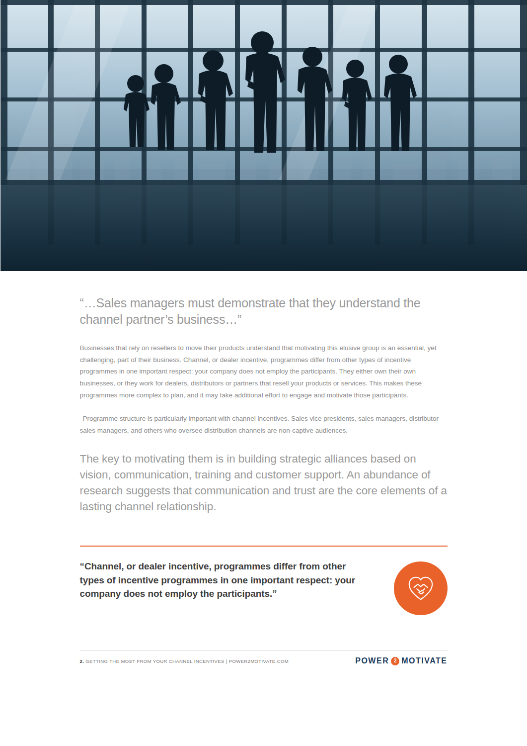“…Sales managers must demonstrate that they understand the channel partner’s business…”
Businesses that rely on resellers to move their products understand that motivating this elusive group is an essential, yet challenging, part of their business. Channel, or dealer incentive, programmes differ from other types of incentive programmes in one important respect: your company does not employ the participants. They either own their own businesses, or they work for dealers, distributors or partners that resell your products or services. This makes these programmes more complex to plan, and it may take additional effort to engage and motivate those participants.
Programme structure is particularly important with channel incentives. Sales vice presidents, sales managers, distributor sales managers, and others who oversee distribution channels are non-captive audiences.
The key to motivating them is in building strategic alliances based on vision, communication, training and customer support. An abundance of research suggests that communication and trust are the core elements of a lasting channel relationship.
“Channel, or dealer incentive, programmes differ from other types of incentive programmes in one important respect: your company does not employ the participants.”
2. GETTING THE MOST FROM YOUR CHANNEL INCENTIVES | power2motivate.com
POWER 2 MOTIVATE